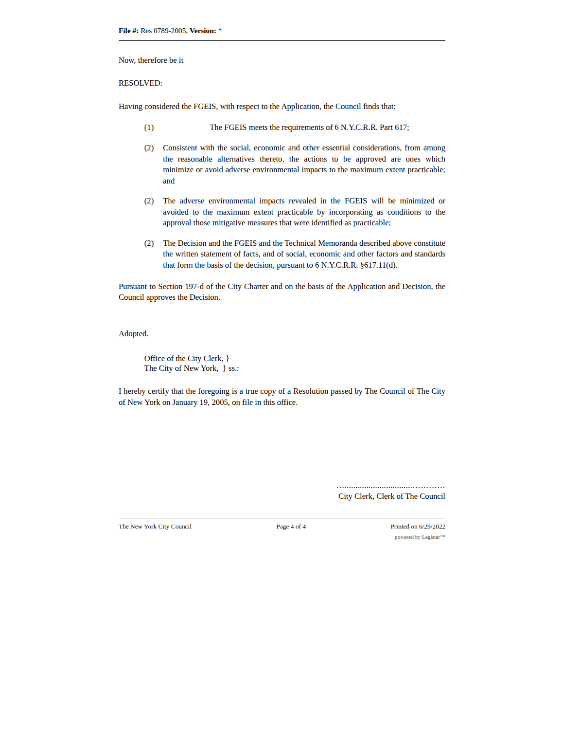File #: Res 0789-2005, Version: *
Now, therefore be it
RESOLVED:
Having considered the FGEIS, with respect to the Application, the Council finds that:
(1) The FGEIS meets the requirements of 6 N.Y.C.R.R. Part 617;
(2) Consistent with the social, economic and other essential considerations, from among the reasonable alternatives thereto, the actions to be approved are ones which minimize or avoid adverse environmental impacts to the maximum extent practicable; and
(2) The adverse environmental impacts revealed in the FGEIS will be minimized or avoided to the maximum extent practicable by incorporating as conditions to the approval those mitigative measures that were identified as practicable;
(2) The Decision and the FGEIS and the Technical Memoranda described above constitute the written statement of facts, and of social, economic and other factors and standards that form the basis of the decision, pursuant to 6 N.Y.C.R.R. §617.11(d).
Pursuant to Section 197-d of the City Charter and on the basis of the Application and Decision, the Council approves the Decision.
Adopted.
Office of the City Clerk, }
The City of New York, } ss.:
I hereby certify that the foregoing is a true copy of a Resolution passed by The Council of The City of New York on January 19, 2005, on file in this office.
…...............................…………
City Clerk, Clerk of The Council
The New York City Council
Page 4 of 4
Printed on 6/29/2022
powered by Legistar™